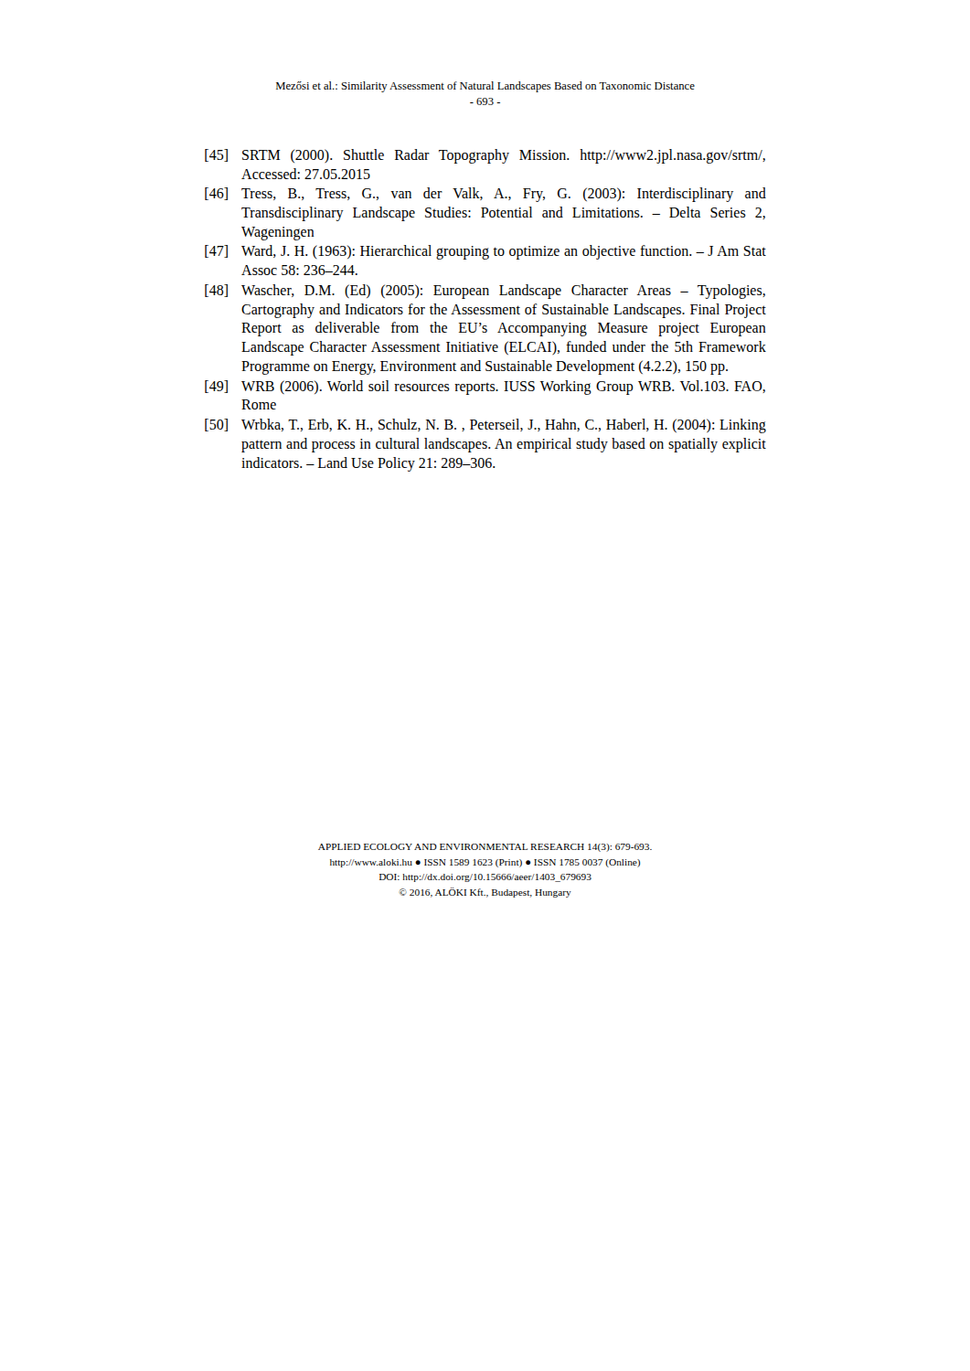Mezősi et al.: Similarity Assessment of Natural Landscapes Based on Taxonomic Distance - 693 -
[45] SRTM (2000). Shuttle Radar Topography Mission. http://www2.jpl.nasa.gov/srtm/, Accessed: 27.05.2015
[46] Tress, B., Tress, G., van der Valk, A., Fry, G. (2003): Interdisciplinary and Transdisciplinary Landscape Studies: Potential and Limitations. – Delta Series 2, Wageningen
[47] Ward, J. H. (1963): Hierarchical grouping to optimize an objective function. – J Am Stat Assoc 58: 236–244.
[48] Wascher, D.M. (Ed) (2005): European Landscape Character Areas – Typologies, Cartography and Indicators for the Assessment of Sustainable Landscapes. Final Project Report as deliverable from the EU’s Accompanying Measure project European Landscape Character Assessment Initiative (ELCAI), funded under the 5th Framework Programme on Energy, Environment and Sustainable Development (4.2.2), 150 pp.
[49] WRB (2006). World soil resources reports. IUSS Working Group WRB. Vol.103. FAO, Rome
[50] Wrbka, T., Erb, K. H., Schulz, N. B. , Peterseil, J., Hahn, C., Haberl, H. (2004): Linking pattern and process in cultural landscapes. An empirical study based on spatially explicit indicators. – Land Use Policy 21: 289–306.
APPLIED ECOLOGY AND ENVIRONMENTAL RESEARCH 14(3): 679-693. http://www.aloki.hu ● ISSN 1589 1623 (Print) ● ISSN 1785 0037 (Online) DOI: http://dx.doi.org/10.15666/aeer/1403_679693 © 2016, ALÖKI Kft., Budapest, Hungary